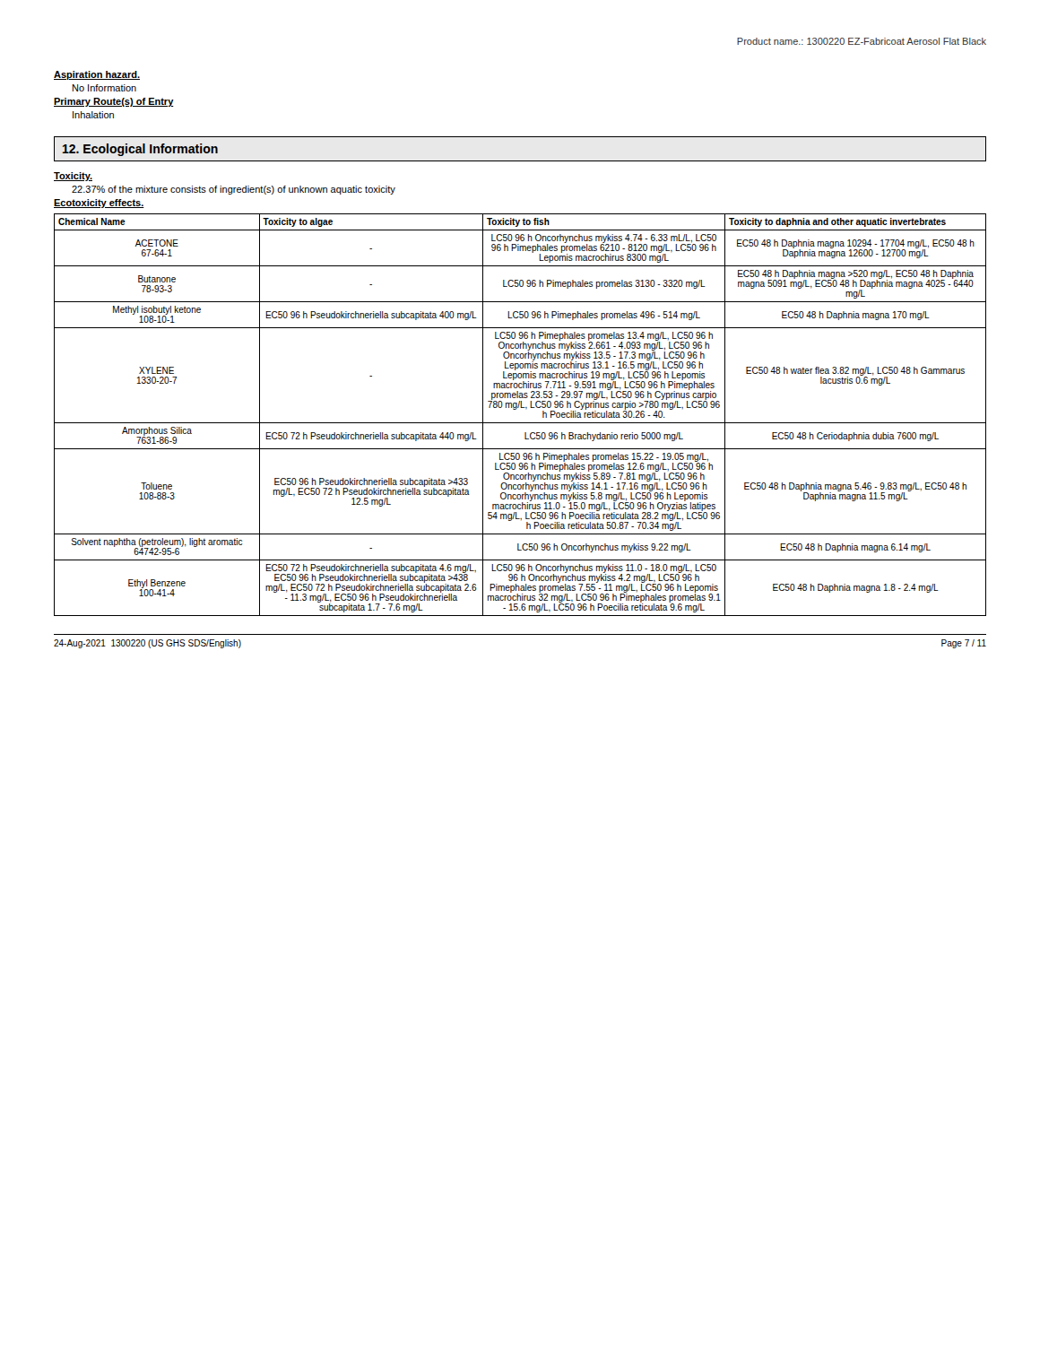Product name.: 1300220 EZ-Fabricoat Aerosol Flat Black
Aspiration hazard.
No Information
Primary Route(s) of Entry
Inhalation
12. Ecological Information
Toxicity.
22.37% of the mixture consists of ingredient(s) of unknown aquatic toxicity
Ecotoxicity effects.
| Chemical Name | Toxicity to algae | Toxicity to fish | Toxicity to daphnia and other aquatic invertebrates |
| --- | --- | --- | --- |
| ACETONE 67-64-1 | - | LC50 96 h Oncorhynchus mykiss 4.74 - 6.33 mL/L, LC50 96 h Pimephales promelas 6210 - 8120 mg/L, LC50 96 h Lepomis macrochirus 8300 mg/L | EC50 48 h Daphnia magna 10294 - 17704 mg/L, EC50 48 h Daphnia magna 12600 - 12700 mg/L |
| Butanone 78-93-3 | - | LC50 96 h Pimephales promelas 3130 - 3320 mg/L | EC50 48 h Daphnia magna >520 mg/L, EC50 48 h Daphnia magna 5091 mg/L, EC50 48 h Daphnia magna 4025 - 6440 mg/L |
| Methyl isobutyl ketone 108-10-1 | EC50 96 h Pseudokirchneriella subcapitata 400 mg/L | LC50 96 h Pimephales promelas 496 - 514 mg/L | EC50 48 h Daphnia magna 170 mg/L |
| XYLENE 1330-20-7 | - | LC50 96 h Pimephales promelas 13.4 mg/L, LC50 96 h Oncorhynchus mykiss 2.661 - 4.093 mg/L, LC50 96 h Oncorhynchus mykiss 13.5 - 17.3 mg/L, LC50 96 h Lepomis macrochirus 13.1 - 16.5 mg/L, LC50 96 h Lepomis macrochirus 19 mg/L, LC50 96 h Lepomis macrochirus 7.711 - 9.591 mg/L, LC50 96 h Pimephales promelas 23.53 - 29.97 mg/L, LC50 96 h Cyprinus carpio 780 mg/L, LC50 96 h Cyprinus carpio >780 mg/L, LC50 96 h Poecilia reticulata 30.26 - 40. | EC50 48 h water flea 3.82 mg/L, LC50 48 h Gammarus lacustris 0.6 mg/L |
| Amorphous Silica 7631-86-9 | EC50 72 h Pseudokirchneriella subcapitata 440 mg/L | LC50 96 h Brachydanio rerio 5000 mg/L | EC50 48 h Ceriodaphnia dubia 7600 mg/L |
| Toluene 108-88-3 | EC50 96 h Pseudokirchneriella subcapitata >433 mg/L, EC50 72 h Pseudokirchneriella subcapitata 12.5 mg/L | LC50 96 h Pimephales promelas 15.22 - 19.05 mg/L, LC50 96 h Pimephales promelas 12.6 mg/L, LC50 96 h Oncorhynchus mykiss 5.89 - 7.81 mg/L, LC50 96 h Oncorhynchus mykiss 14.1 - 17.16 mg/L, LC50 96 h Oncorhynchus mykiss 5.8 mg/L, LC50 96 h Lepomis macrochirus 11.0 - 15.0 mg/L, LC50 96 h Oryzias latipes 54 mg/L, LC50 96 h Poecilia reticulata 28.2 mg/L, LC50 96 h Poecilia reticulata 50.87 - 70.34 mg/L | EC50 48 h Daphnia magna 5.46 - 9.83 mg/L, EC50 48 h Daphnia magna 11.5 mg/L |
| Solvent naphtha (petroleum), light aromatic 64742-95-6 | - | LC50 96 h Oncorhynchus mykiss 9.22 mg/L | EC50 48 h Daphnia magna 6.14 mg/L |
| Ethyl Benzene 100-41-4 | EC50 72 h Pseudokirchneriella subcapitata 4.6 mg/L, EC50 96 h Pseudokirchneriella subcapitata >438 mg/L, EC50 72 h Pseudokirchneriella subcapitata 2.6 - 11.3 mg/L, EC50 96 h Pseudokirchneriella subcapitata 1.7 - 7.6 mg/L | LC50 96 h Oncorhynchus mykiss 11.0 - 18.0 mg/L, LC50 96 h Oncorhynchus mykiss 4.2 mg/L, LC50 96 h Pimephales promelas 7.55 - 11 mg/L, LC50 96 h Lepomis macrochirus 32 mg/L, LC50 96 h Pimephales promelas 9.1 - 15.6 mg/L, LC50 96 h Poecilia reticulata 9.6 mg/L | EC50 48 h Daphnia magna 1.8 - 2.4 mg/L |
24-Aug-2021 1300220 (US GHS SDS/English) Page 7 / 11